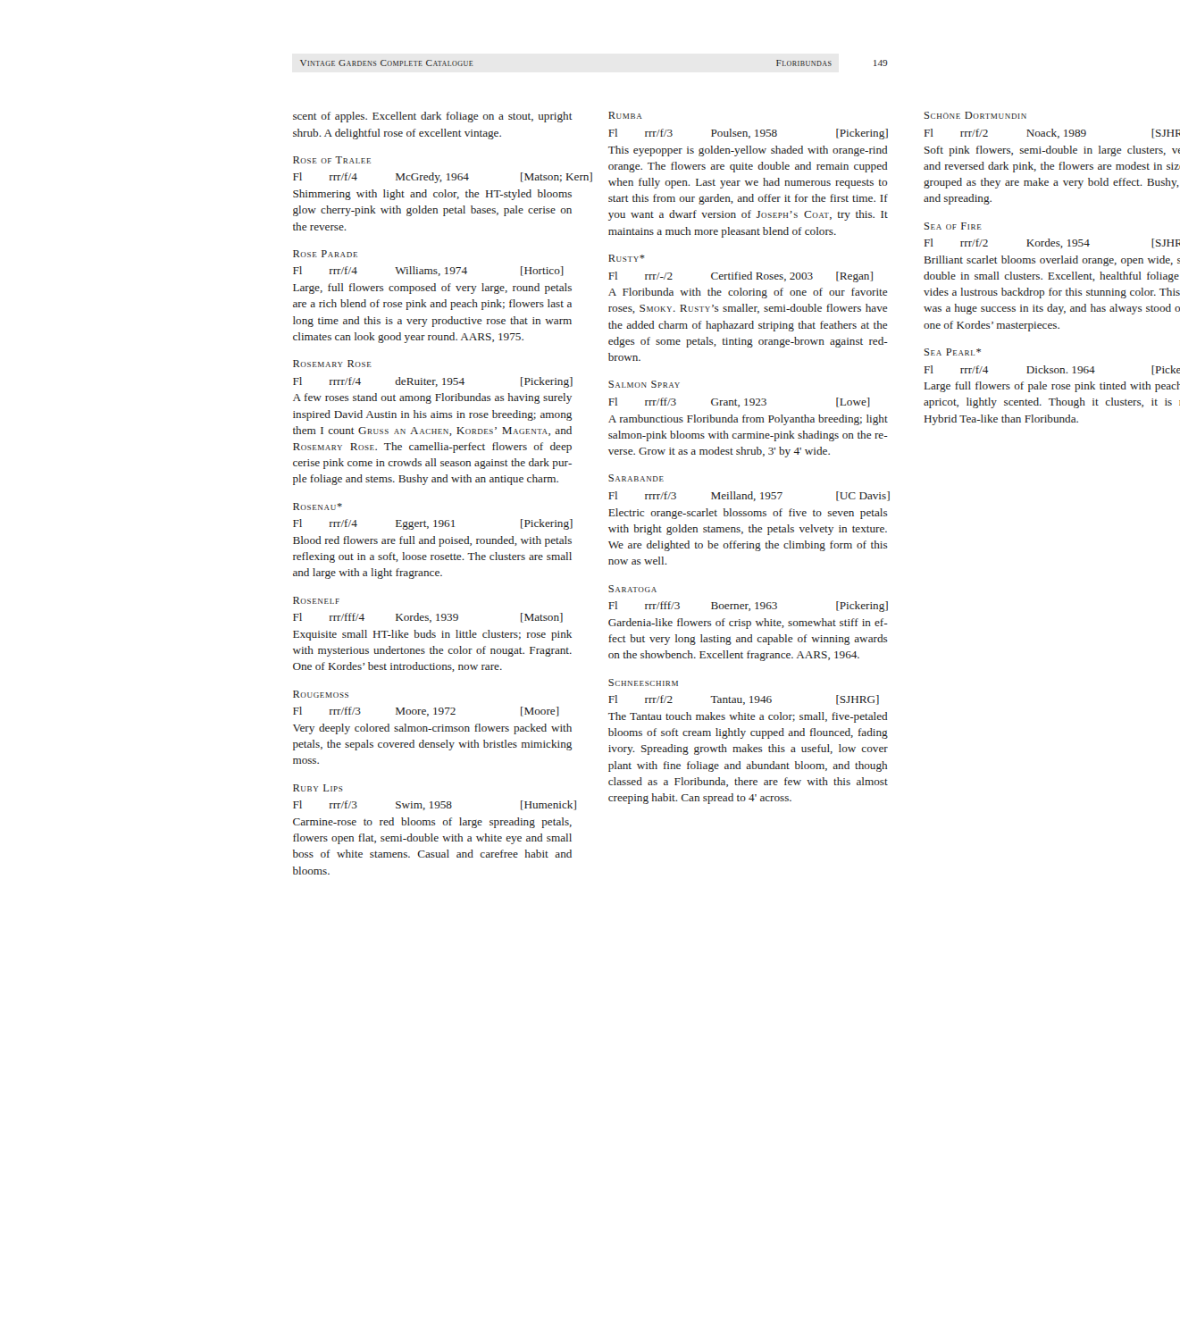Vintage Gardens Complete Catalogue
Floribundas
149
scent of apples. Excellent dark foliage on a stout, upright shrub. A delightful rose of excellent vintage.
Rose of Tralee
Fl rrr/f/4 McGredy, 1964[Matson; Kern]
Shimmering with light and color, the HT-styled blooms glow cherry-pink with golden petal bases, pale cerise on the reverse.
Rose Parade
Fl rrr/f/4 Williams, 1974[Hortico]
Large, full flowers composed of very large, round petals are a rich blend of rose pink and peach pink; flowers last a long time and this is a very productive rose that in warm climates can look good year round. AARS, 1975.
Rosemary Rose
Fl rrrr/f/4 deRuiter, 1954[Pickering]
A few roses stand out among Floribundas as having surely inspired David Austin in his aims in rose breeding; among them I count Gruss an Aachen, Kordes’ Magenta, and Rosemary Rose. The camellia-perfect flowers of deep cerise pink come in crowds all season against the dark purple foliage and stems. Bushy and with an antique charm.
Rosenau*
Fl rrr/f/4 Eggert, 1961[Pickering]
Blood red flowers are full and poised, rounded, with petals reflexing out in a soft, loose rosette. The clusters are small and large with a light fragrance.
Rosenelf
Fl rrr/fff/4 Kordes, 1939[Matson]
Exquisite small HT-like buds in little clusters; rose pink with mysterious undertones the color of nougat. Fragrant. One of Kordes’ best introductions, now rare.
Rougemoss
Fl rrr/ff/3 Moore, 1972[Moore]
Very deeply colored salmon-crimson flowers packed with petals, the sepals covered densely with bristles mimicking moss.
Ruby Lips
Fl rrr/f/3 Swim, 1958[Humenick]
Carmine-rose to red blooms of large spreading petals, flowers open flat, semi-double with a white eye and small boss of white stamens. Casual and carefree habit and blooms.
Rumba
Fl rrr/f/3 Poulsen, 1958[Pickering]
This eyepopper is golden-yellow shaded with orange-rind orange. The flowers are quite double and remain cupped when fully open. Last year we had numerous requests to start this from our garden, and offer it for the first time. If you want a dwarf version of Joseph’s Coat, try this. It maintains a much more pleasant blend of colors.
Rusty*
Fl rrr/-/2 Certified Roses, 2003[Regan]
A Floribunda with the coloring of one of our favorite roses, Smoky. Rusty’s smaller, semi-double flowers have the added charm of haphazard striping that feathers at the edges of some petals, tinting orange-brown against red-brown.
Salmon Spray
Fl rrr/ff/3 Grant, 1923[Lowe]
A rambunctious Floribunda from Polyantha breeding; light salmon-pink blooms with carmine-pink shadings on the reverse. Grow it as a modest shrub, 3' by 4' wide.
Sarabande
Fl rrrr/f/3 Meilland, 1957[UC Davis]
Electric orange-scarlet blossoms of five to seven petals with bright golden stamens, the petals velvety in texture. We are delighted to be offering the climbing form of this now as well.
Saratoga
Fl rrr/fff/3 Boerner, 1963[Pickering]
Gardenia-like flowers of crisp white, somewhat stiff in effect but very long lasting and capable of winning awards on the showbench. Excellent fragrance. AARS, 1964.
Schneeschirm
Fl rrr/f/2 Tantau, 1946[SJHRG]
The Tantau touch makes white a color; small, five-petaled blooms of soft cream lightly cupped and flounced, fading ivory. Spreading growth makes this a useful, low cover plant with fine foliage and abundant bloom, and though classed as a Floribunda, there are few with this almost creeping habit. Can spread to 4' across.
Schöne Dortmundin
Fl rrr/f/2 Noack, 1989[SJHRG]
Soft pink flowers, semi-double in large clusters, veined and reversed dark pink, the flowers are modest in size but grouped as they are make a very bold effect. Bushy, low, and spreading.
Sea of Fire
Fl rrr/f/2 Kordes, 1954[SJHRG]
Brilliant scarlet blooms overlaid orange, open wide, semi-double in small clusters. Excellent, healthful foliage provides a lustrous backdrop for this stunning color. This rose was a huge success in its day, and has always stood out as one of Kordes’ masterpieces.
Sea Pearl*
Fl rrr/f/4 Dickson. 1964[Pickering]
Large full flowers of pale rose pink tinted with peach and apricot, lightly scented. Though it clusters, it is more Hybrid Tea-like than Floribunda.